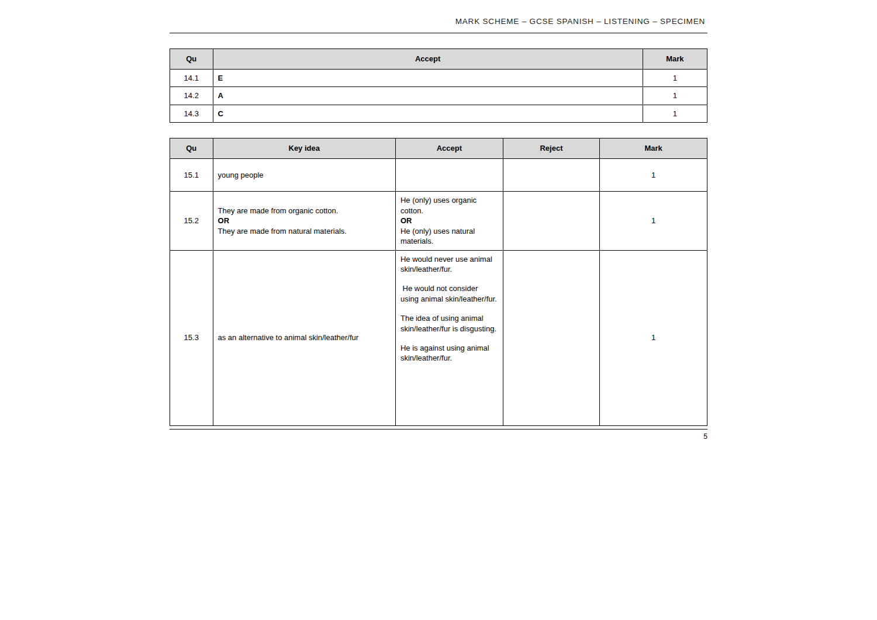MARK SCHEME – GCSE SPANISH – LISTENING – SPECIMEN
| Qu | Accept | Mark |
| --- | --- | --- |
| 14.1 | E | 1 |
| 14.2 | A | 1 |
| 14.3 | C | 1 |
| Qu | Key idea | Accept | Reject | Mark |
| --- | --- | --- | --- | --- |
| 15.1 | young people | | | 1 |
| 15.2 | They are made from organic cotton. OR They are made from natural materials. | He (only) uses organic cotton. OR He (only) uses natural materials. | | 1 |
| 15.3 | as an alternative to animal skin/leather/fur | He would never use animal skin/leather/fur. He would not consider using animal skin/leather/fur. The idea of using animal skin/leather/fur is disgusting. He is against using animal skin/leather/fur. | | 1 |
5